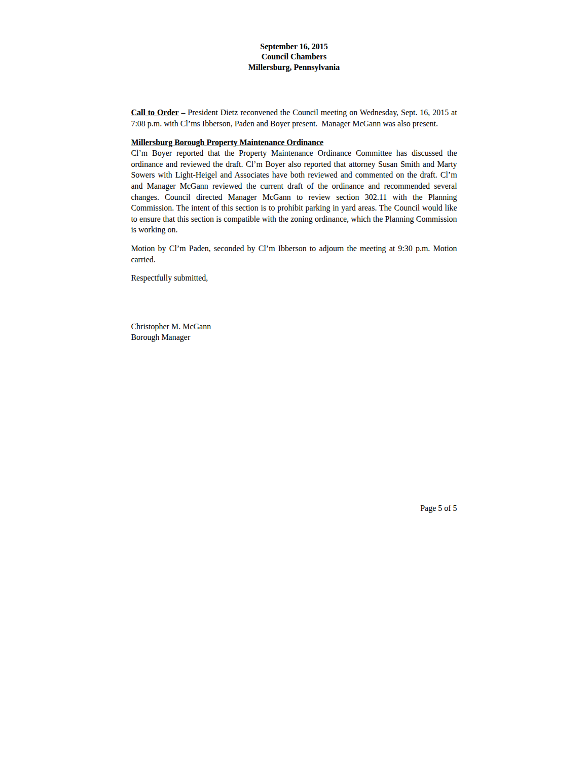September 16, 2015
Council Chambers
Millersburg, Pennsylvania
Call to Order – President Dietz reconvened the Council meeting on Wednesday, Sept. 16, 2015 at 7:08 p.m. with Cl’ms Ibberson, Paden and Boyer present. Manager McGann was also present.
Millersburg Borough Property Maintenance Ordinance
Cl’m Boyer reported that the Property Maintenance Ordinance Committee has discussed the ordinance and reviewed the draft. Cl’m Boyer also reported that attorney Susan Smith and Marty Sowers with Light-Heigel and Associates have both reviewed and commented on the draft. Cl’m and Manager McGann reviewed the current draft of the ordinance and recommended several changes. Council directed Manager McGann to review section 302.11 with the Planning Commission. The intent of this section is to prohibit parking in yard areas. The Council would like to ensure that this section is compatible with the zoning ordinance, which the Planning Commission is working on.
Motion by Cl’m Paden, seconded by Cl’m Ibberson to adjourn the meeting at 9:30 p.m. Motion carried.
Respectfully submitted,
Christopher M. McGann
Borough Manager
Page 5 of 5